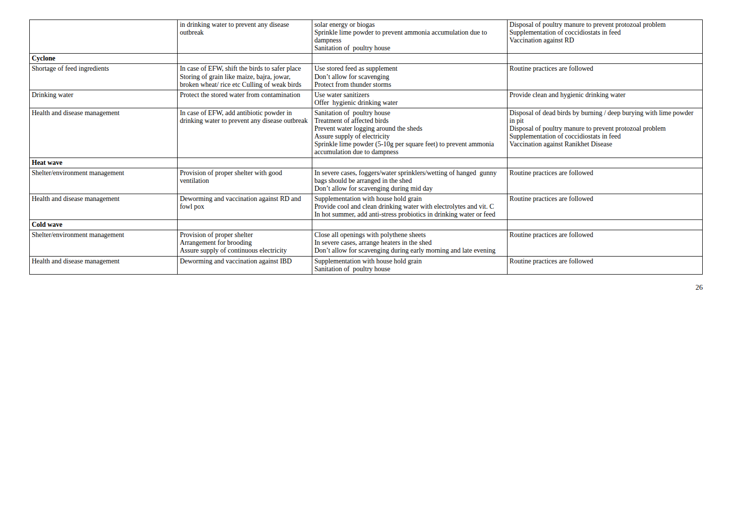| | in drinking water to prevent any disease outbreak | solar energy or biogas Sprinkle lime powder to prevent ammonia accumulation due to dampness Sanitation of poultry house | Disposal of poultry manure to prevent protozoal problem Supplementation of coccidiostats in feed Vaccination against RD |
| Cyclone | | | |
| Shortage of feed ingredients | In case of EFW, shift the birds to safer place Storing of grain like maize, bajra, jowar, broken wheat/ rice etc Culling of weak birds | Use stored feed as supplement Don’t allow for scavenging Protect from thunder storms | Routine practices are followed |
| Drinking water | Protect the stored water from contamination | Use water sanitizers Offer hygienic drinking water | Provide clean and hygienic drinking water |
| Health and disease management | In case of EFW, add antibiotic powder in drinking water to prevent any disease outbreak | Sanitation of poultry house Treatment of affected birds Prevent water logging around the sheds Assure supply of electricity Sprinkle lime powder (5-10g per square feet) to prevent ammonia accumulation due to dampness | Disposal of dead birds by burning / deep burying with lime powder in pit Disposal of poultry manure to prevent protozoal problem Supplementation of coccidiostats in feed Vaccination against Ranikhet Disease |
| Heat wave | | | |
| Shelter/environment management | Provision of proper shelter with good ventilation | In severe cases, foggers/water sprinklers/wetting of hanged gunny bags should be arranged in the shed Don’t allow for scavenging during mid day | Routine practices are followed |
| Health and disease management | Deworming and vaccination against RD and fowl pox | Supplementation with house hold grain Provide cool and clean drinking water with electrolytes and vit. C In hot summer, add anti-stress probiotics in drinking water or feed | Routine practices are followed |
| Cold wave | | | |
| Shelter/environment management | Provision of proper shelter Arrangement for brooding Assure supply of continuous electricity | Close all openings with polythene sheets In severe cases, arrange heaters in the shed Don’t allow for scavenging during early morning and late evening | Routine practices are followed |
| Health and disease management | Deworming and vaccination against IBD | Supplementation with house hold grain Sanitation of poultry house | Routine practices are followed |
26